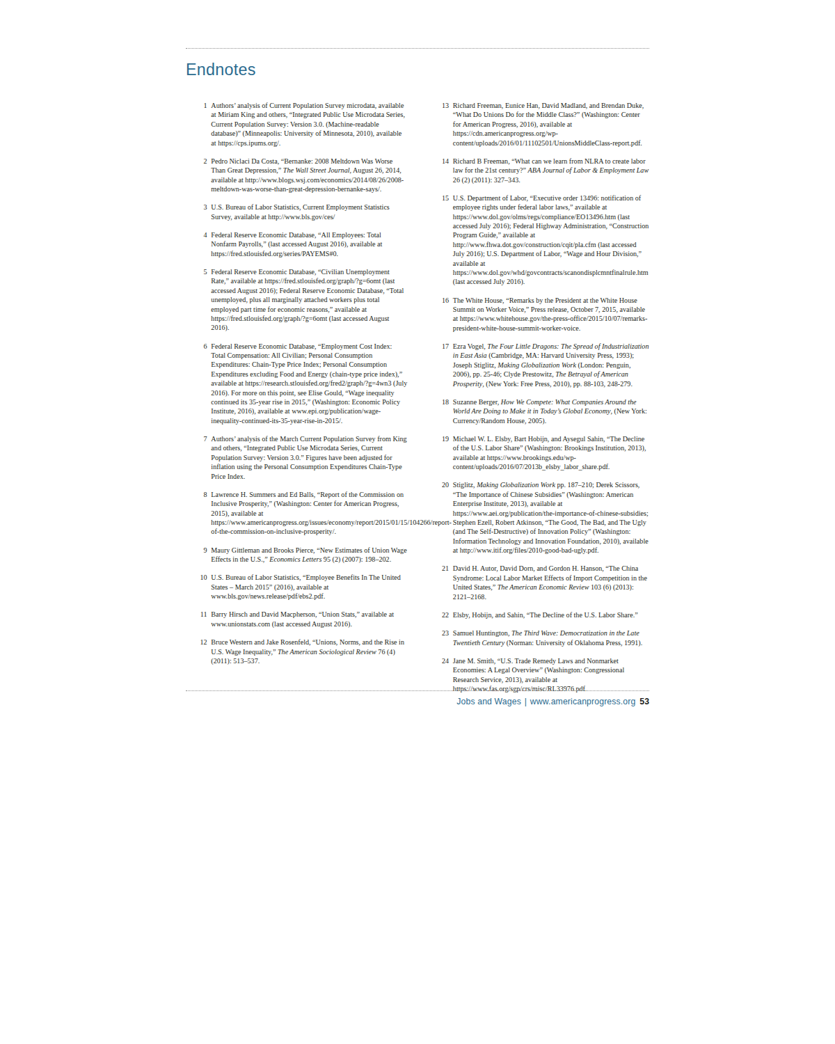Endnotes
Authors’ analysis of Current Population Survey microdata, available at Miriam King and others, “Integrated Public Use Microdata Series, Current Population Survey: Version 3.0. (Machine-readable database)” (Minneapolis: University of Minnesota, 2010), available at https://cps.ipums.org/.
Pedro Niclaci Da Costa, “Bernanke: 2008 Meltdown Was Worse Than Great Depression,” The Wall Street Journal, August 26, 2014, available at http://www.blogs.wsj.com/economics/2014/08/26/2008-meltdown-was-worse-than-great-depression-bernanke-says/.
U.S. Bureau of Labor Statistics, Current Employment Statistics Survey, available at http://www.bls.gov/ces/
Federal Reserve Economic Database, “All Employees: Total Nonfarm Payrolls,” (last accessed August 2016), available at https://fred.stlouisfed.org/series/PAYEMS#0.
Federal Reserve Economic Database, “Civilian Unemployment Rate,” available at https://fred.stlouisfed.org/graph/?g=6omt (last accessed August 2016); Federal Reserve Economic Database, “Total unemployed, plus all marginally attached workers plus total employed part time for economic reasons,” available at https://fred.stlouisfed.org/graph/?g=6omt (last accessed August 2016).
Federal Reserve Economic Database, “Employment Cost Index: Total Compensation: All Civilian; Personal Consumption Expenditures: Chain-Type Price Index; Personal Consumption Expenditures excluding Food and Energy (chain-type price index),” available at https://research.stlouisfed.org/fred2/graph/?g=4wn3 (July 2016). For more on this point, see Elise Gould, “Wage inequality continued its 35-year rise in 2015,” (Washington: Economic Policy Institute, 2016), available at www.epi.org/publication/wage-inequality-continued-its-35-year-rise-in-2015/.
Authors’ analysis of the March Current Population Survey from King and others, “Integrated Public Use Microdata Series, Current Population Survey: Version 3.0.” Figures have been adjusted for inflation using the Personal Consumption Expenditures Chain-Type Price Index.
Lawrence H. Summers and Ed Balls, “Report of the Commission on Inclusive Prosperity,” (Washington: Center for American Progress, 2015), available at https://www.americanprogress.org/issues/economy/report/2015/01/15/104266/report-of-the-commission-on-inclusive-prosperity/.
Maury Gittleman and Brooks Pierce, “New Estimates of Union Wage Effects in the U.S.,” Economics Letters 95 (2) (2007): 198–202.
U.S. Bureau of Labor Statistics, “Employee Benefits In The United States – March 2015” (2016), available at www.bls.gov/news.release/pdf/ebs2.pdf.
Barry Hirsch and David Macpherson, “Union Stats,” available at www.unionstats.com (last accessed August 2016).
Bruce Western and Jake Rosenfeld, “Unions, Norms, and the Rise in U.S. Wage Inequality,” The American Sociological Review 76 (4) (2011): 513–537.
Richard Freeman, Eunice Han, David Madland, and Brendan Duke, “What Do Unions Do for the Middle Class?” (Washington: Center for American Progress, 2016), available at https://cdn.americanprogress.org/wp-content/uploads/2016/01/11102501/UnionsMiddleClass-report.pdf.
Richard B Freeman, “What can we learn from NLRA to create labor law for the 21st century?” ABA Journal of Labor & Employment Law 26 (2) (2011): 327–343.
U.S. Department of Labor, “Executive order 13496: notification of employee rights under federal labor laws,” available at https://www.dol.gov/olms/regs/compliance/EO13496.htm (last accessed July 2016); Federal Highway Administration, “Construction Program Guide,” available at http://www.fhwa.dot.gov/construction/cqit/pla.cfm (last accessed July 2016); U.S. Department of Labor, “Wage and Hour Division,” available at https://www.dol.gov/whd/govcontracts/scanondisplcmntfinalrule.htm (last accessed July 2016).
The White House, “Remarks by the President at the White House Summit on Worker Voice,” Press release, October 7, 2015, available at https://www.whitehouse.gov/the-press-office/2015/10/07/remarks-president-white-house-summit-worker-voice.
Ezra Vogel, The Four Little Dragons: The Spread of Industrialization in East Asia (Cambridge, MA: Harvard University Press, 1993); Joseph Stiglitz, Making Globalization Work (London: Penguin, 2006), pp. 25-46; Clyde Prestowitz, The Betrayal of American Prosperity, (New York: Free Press, 2010), pp. 88-103, 248-279.
Suzanne Berger, How We Compete: What Companies Around the World Are Doing to Make it in Today’s Global Economy, (New York: Currency/Random House, 2005).
Michael W. L. Elsby, Bart Hobijn, and Aysegul Sahin, “The Decline of the U.S. Labor Share” (Washington: Brookings Institution, 2013), available at https://www.brookings.edu/wp-content/uploads/2016/07/2013b_elsby_labor_share.pdf.
Stiglitz, Making Globalization Work pp. 187–210; Derek Scissors, “The Importance of Chinese Subsidies” (Washington: American Enterprise Institute, 2013), available at https://www.aei.org/publication/the-importance-of-chinese-subsidies; Stephen Ezell, Robert Atkinson, “The Good, The Bad, and The Ugly (and The Self-Destructive) of Innovation Policy” (Washington: Information Technology and Innovation Foundation, 2010), available at http://www.itif.org/files/2010-good-bad-ugly.pdf.
David H. Autor, David Dorn, and Gordon H. Hanson, “The China Syndrome: Local Labor Market Effects of Import Competition in the United States,” The American Economic Review 103 (6) (2013): 2121–2168.
Elsby, Hobijn, and Sahin, “The Decline of the U.S. Labor Share.”
Samuel Huntington, The Third Wave: Democratization in the Late Twentieth Century (Norman: University of Oklahoma Press, 1991).
Jane M. Smith, “U.S. Trade Remedy Laws and Nonmarket Economies: A Legal Overview” (Washington: Congressional Research Service, 2013), available at https://www.fas.org/sgp/crs/misc/RL33976.pdf.
Jobs and Wages|www.americanprogress.org53